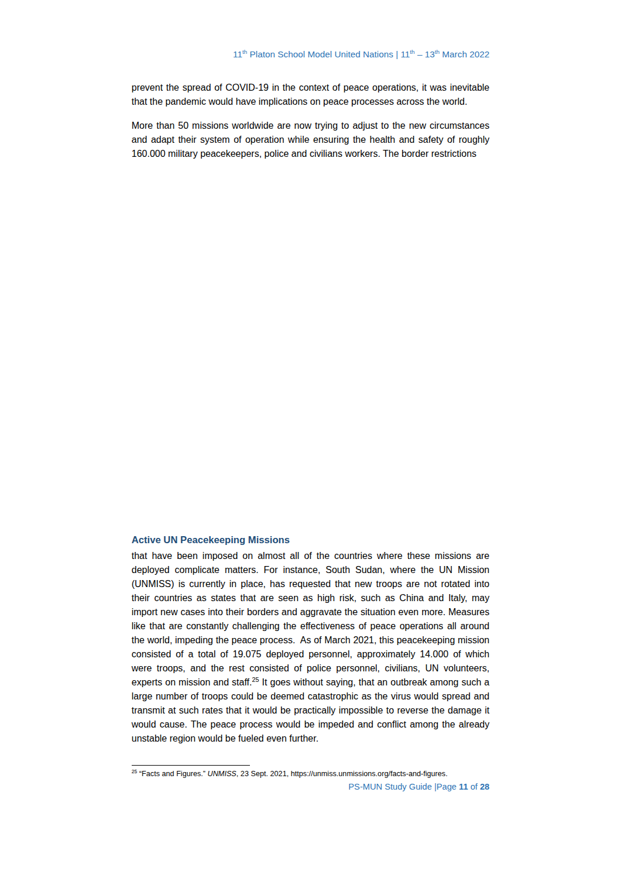11th Platon School Model United Nations | 11th – 13th March 2022
prevent the spread of COVID-19 in the context of peace operations, it was inevitable that the pandemic would have implications on peace processes across the world.
More than 50 missions worldwide are now trying to adjust to the new circumstances and adapt their system of operation while ensuring the health and safety of roughly 160.000 military peacekeepers, police and civilians workers. The border restrictions
Active UN Peacekeeping Missions
that have been imposed on almost all of the countries where these missions are deployed complicate matters. For instance, South Sudan, where the UN Mission (UNMISS) is currently in place, has requested that new troops are not rotated into their countries as states that are seen as high risk, such as China and Italy, may import new cases into their borders and aggravate the situation even more. Measures like that are constantly challenging the effectiveness of peace operations all around the world, impeding the peace process. As of March 2021, this peacekeeping mission consisted of a total of 19.075 deployed personnel, approximately 14.000 of which were troops, and the rest consisted of police personnel, civilians, UN volunteers, experts on mission and staff.25 It goes without saying, that an outbreak among such a large number of troops could be deemed catastrophic as the virus would spread and transmit at such rates that it would be practically impossible to reverse the damage it would cause. The peace process would be impeded and conflict among the already unstable region would be fueled even further.
25 “Facts and Figures.” UNMISS, 23 Sept. 2021, https://unmiss.unmissions.org/facts-and-figures.
PS-MUN Study Guide |Page 11 of 28